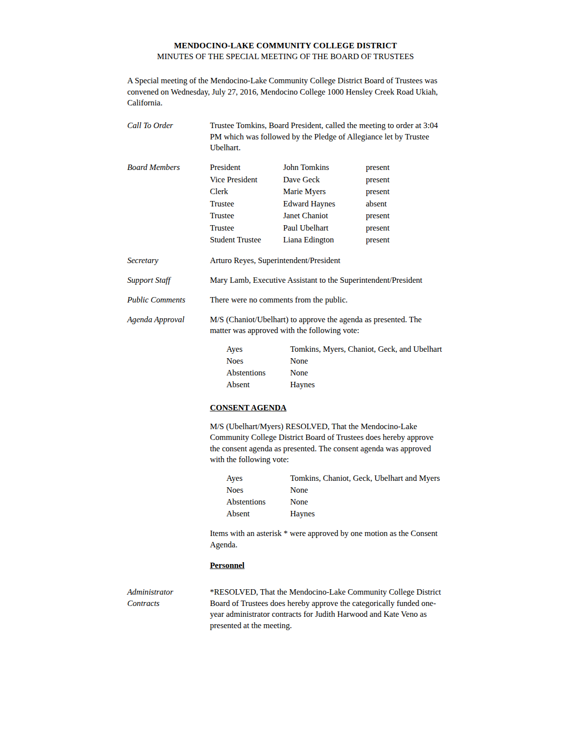MENDOCINO-LAKE COMMUNITY COLLEGE DISTRICT
MINUTES OF THE SPECIAL MEETING OF THE BOARD OF TRUSTEES
A Special meeting of the Mendocino-Lake Community College District Board of Trustees was convened on Wednesday, July 27, 2016, Mendocino College 1000 Hensley Creek Road Ukiah, California.
| Call To Order | Trustee Tomkins, Board President, called the meeting to order at 3:04 PM which was followed by the Pledge of Allegiance let by Trustee Ubelhart. |
| Board Members | / President / John Tomkins / present / / Vice President / Dave Geck / present / / Clerk / Marie Myers / present / / Trustee / Edward Haynes / absent / / Trustee / Janet Chaniot / present / / Trustee / Paul Ubelhart / present / / Student Trustee / Liana Edington / present / |
| Secretary | Arturo Reyes, Superintendent/President |
| Support Staff | Mary Lamb, Executive Assistant to the Superintendent/President |
| Public Comments | There were no comments from the public. |
| Agenda Approval | M/S (Chaniot/Ubelhart) to approve the agenda as presented. The matter was approved with the following vote: / Ayes / Tomkins, Myers, Chaniot, Geck, and Ubelhart / / Noes / None / / Abstentions / None / / Absent / Haynes / CONSENT AGENDA M/S (Ubelhart/Myers) RESOLVED, That the Mendocino-Lake Community College District Board of Trustees does hereby approve the consent agenda as presented. The consent agenda was approved with the following vote: / Ayes / Tomkins, Chaniot, Geck, Ubelhart and Myers / / Noes / None / / Abstentions / None / / Absent / Haynes / Items with an asterisk * were approved by one motion as the Consent Agenda. Personnel |
| Administrator Contracts | *RESOLVED, That the Mendocino-Lake Community College District Board of Trustees does hereby approve the categorically funded one-year administrator contracts for Judith Harwood and Kate Veno as presented at the meeting. |